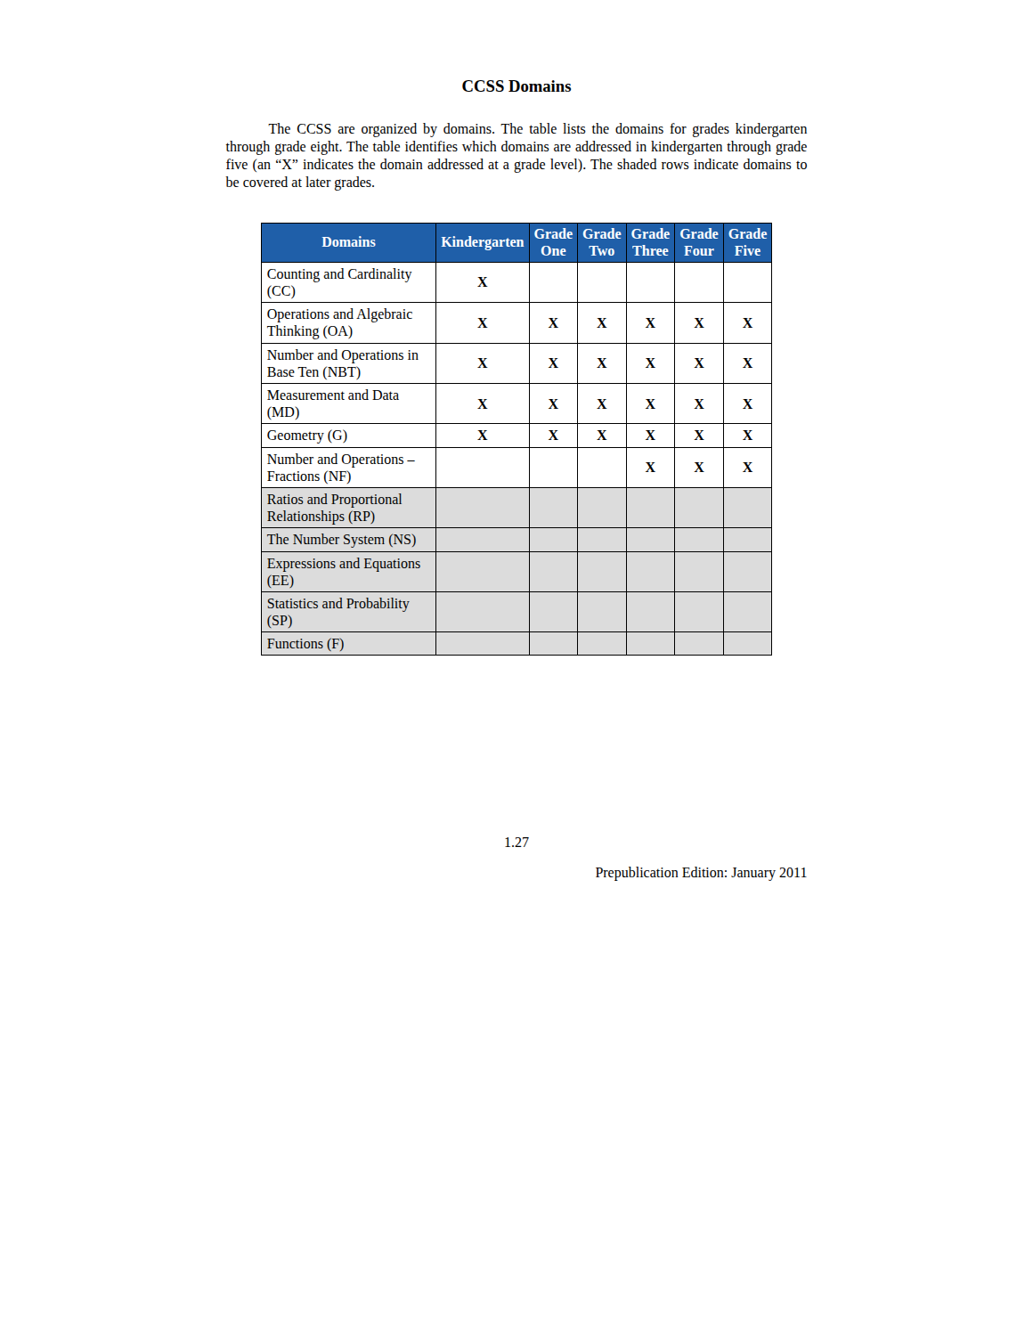CCSS Domains
The CCSS are organized by domains. The table lists the domains for grades kindergarten through grade eight. The table identifies which domains are addressed in kindergarten through grade five (an “X” indicates the domain addressed at a grade level). The shaded rows indicate domains to be covered at later grades.
| Domains | Kindergarten | Grade One | Grade Two | Grade Three | Grade Four | Grade Five |
| --- | --- | --- | --- | --- | --- | --- |
| Counting and Cardinality (CC) | X | | | | | |
| Operations and Algebraic Thinking (OA) | X | X | X | X | X | X |
| Number and Operations in Base Ten (NBT) | X | X | X | X | X | X |
| Measurement and Data (MD) | X | X | X | X | X | X |
| Geometry (G) | X | X | X | X | X | X |
| Number and Operations – Fractions (NF) | | | | X | X | X |
| Ratios and Proportional Relationships (RP) | | | | | | |
| The Number System (NS) | | | | | | |
| Expressions and Equations (EE) | | | | | | |
| Statistics and Probability (SP) | | | | | | |
| Functions (F) | | | | | | |
1.27
Prepublication Edition: January 2011